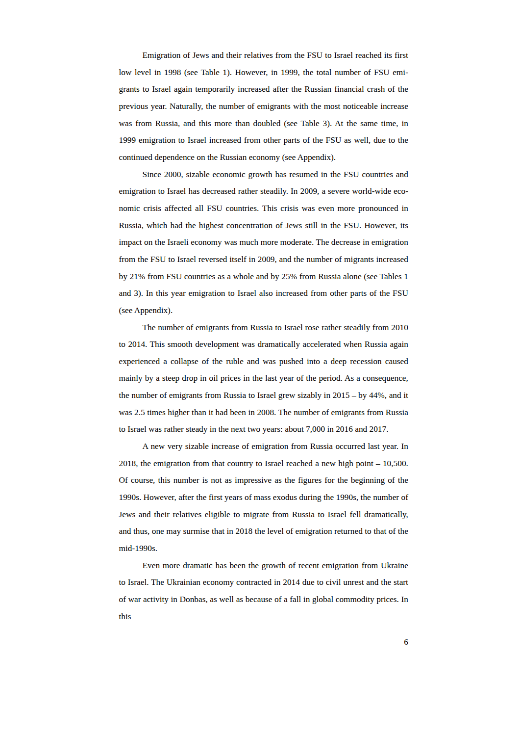Emigration of Jews and their relatives from the FSU to Israel reached its first low level in 1998 (see Table 1). However, in 1999, the total number of FSU emigrants to Israel again temporarily increased after the Russian financial crash of the previous year. Naturally, the number of emigrants with the most noticeable increase was from Russia, and this more than doubled (see Table 3). At the same time, in 1999 emigration to Israel increased from other parts of the FSU as well, due to the continued dependence on the Russian economy (see Appendix).
Since 2000, sizable economic growth has resumed in the FSU countries and emigration to Israel has decreased rather steadily. In 2009, a severe world-wide economic crisis affected all FSU countries. This crisis was even more pronounced in Russia, which had the highest concentration of Jews still in the FSU. However, its impact on the Israeli economy was much more moderate. The decrease in emigration from the FSU to Israel reversed itself in 2009, and the number of migrants increased by 21% from FSU countries as a whole and by 25% from Russia alone (see Tables 1 and 3). In this year emigration to Israel also increased from other parts of the FSU (see Appendix).
The number of emigrants from Russia to Israel rose rather steadily from 2010 to 2014. This smooth development was dramatically accelerated when Russia again experienced a collapse of the ruble and was pushed into a deep recession caused mainly by a steep drop in oil prices in the last year of the period. As a consequence, the number of emigrants from Russia to Israel grew sizably in 2015 – by 44%, and it was 2.5 times higher than it had been in 2008. The number of emigrants from Russia to Israel was rather steady in the next two years: about 7,000 in 2016 and 2017.
A new very sizable increase of emigration from Russia occurred last year. In 2018, the emigration from that country to Israel reached a new high point – 10,500. Of course, this number is not as impressive as the figures for the beginning of the 1990s. However, after the first years of mass exodus during the 1990s, the number of Jews and their relatives eligible to migrate from Russia to Israel fell dramatically, and thus, one may surmise that in 2018 the level of emigration returned to that of the mid-1990s.
Even more dramatic has been the growth of recent emigration from Ukraine to Israel. The Ukrainian economy contracted in 2014 due to civil unrest and the start of war activity in Donbas, as well as because of a fall in global commodity prices. In this
6